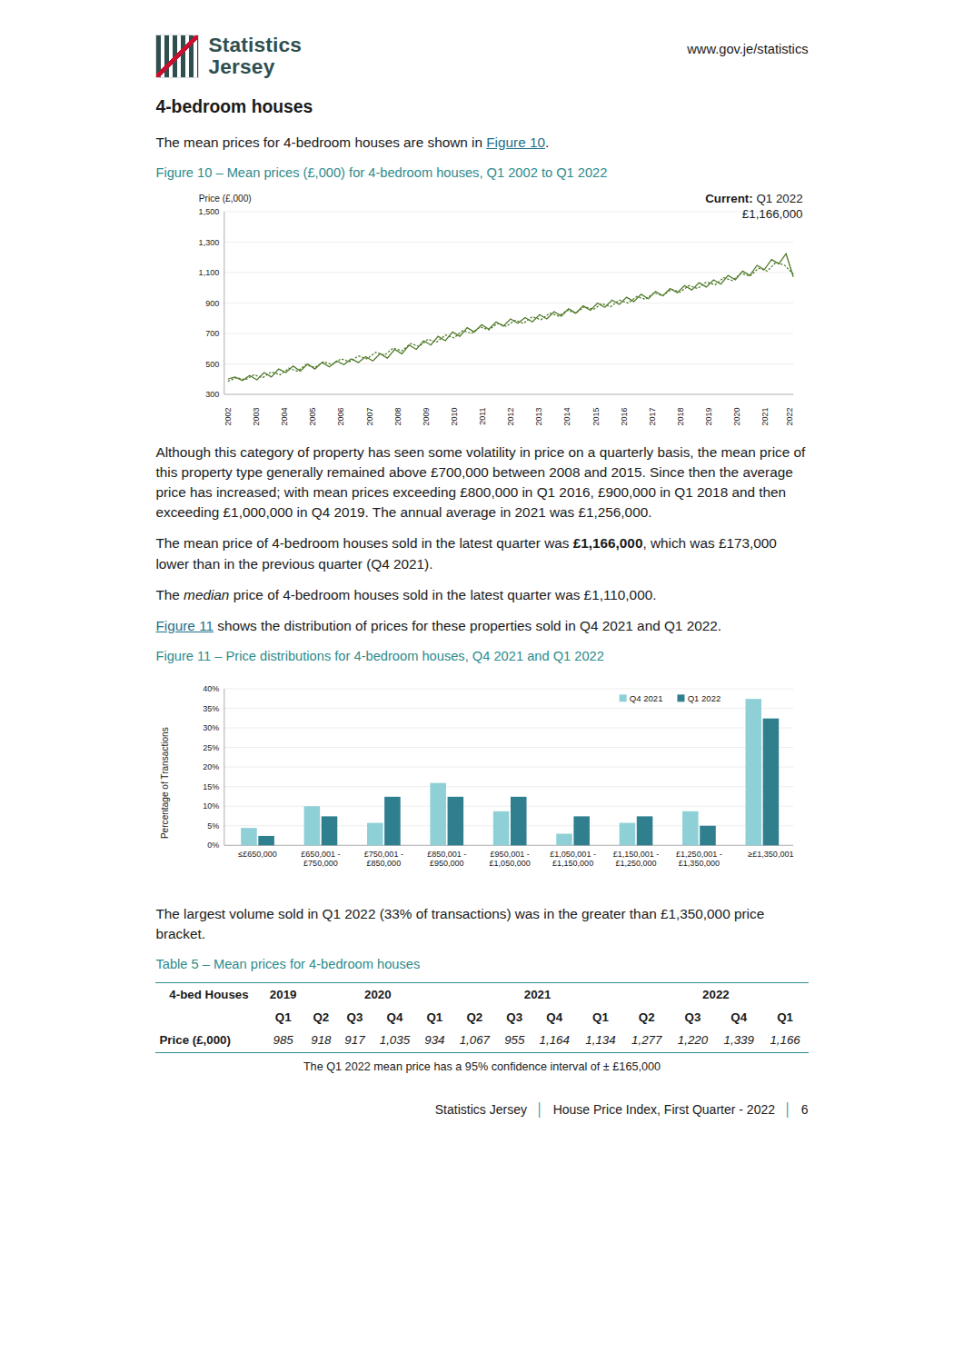Statistics Jersey
www.gov.je/statistics
4-bedroom houses
The mean prices for 4-bedroom houses are shown in Figure 10.
Figure 10 – Mean prices (£,000) for 4-bedroom houses, Q1 2002 to Q1 2022
Current: Q1 2022
£1,166,000
Price (£,000) 1,500 1,300 1,100 900 700 500 300 2002 2003 2004 2005 2006 2007 2008 2009 2010 2011 2012 2013 2014 2015 2016 2017 2018 2019 2020 2021 2022
Although this category of property has seen some volatility in price on a quarterly basis, the mean price of this property type generally remained above £700,000 between 2008 and 2015. Since then the average price has increased; with mean prices exceeding £800,000 in Q1 2016, £900,000 in Q1 2018 and then exceeding £1,000,000 in Q4 2019. The annual average in 2021 was £1,256,000.
The mean price of 4-bedroom houses sold in the latest quarter was £1,166,000, which was £173,000 lower than in the previous quarter (Q4 2021).
The median price of 4-bedroom houses sold in the latest quarter was £1,110,000.
Figure 11 shows the distribution of prices for these properties sold in Q4 2021 and Q1 2022.
Figure 11 – Price distributions for 4-bedroom houses, Q4 2021 and Q1 2022
Percentage of Transactions 40% 35% 30% 25% 20% 15% 10% 5% 0% Q4 2021 Q1 2022 ≤£650,000 £650,001 - £750,000 £750,001 - £850,000 £850,001 - £950,000 £950,001 - £1,050,000 £1,050,001 - £1,150,000 £1,150,001 - £1,250,000 £1,250,001 - £1,350,000 ≥£1,350,001
The largest volume sold in Q1 2022 (33% of transactions) was in the greater than £1,350,000 price bracket.
Table 5 – Mean prices for 4-bedroom houses
| 4-bed Houses | 2019 | 2020 | 2021 | 2022 |
| --- | --- | --- | --- | --- |
| | Q1 | Q2 | Q3 | Q4 | Q1 | Q2 | Q3 | Q4 | Q1 | Q2 | Q3 | Q4 | Q1 |
| Price (£,000) | 985 | 918 | 917 | 1,035 | 934 | 1,067 | 955 | 1,164 | 1,134 | 1,277 | 1,220 | 1,339 | 1,166 |
The Q1 2022 mean price has a 95% confidence interval of ± £165,000
Statistics Jersey │ House Price Index, First Quarter - 2022 │ 6